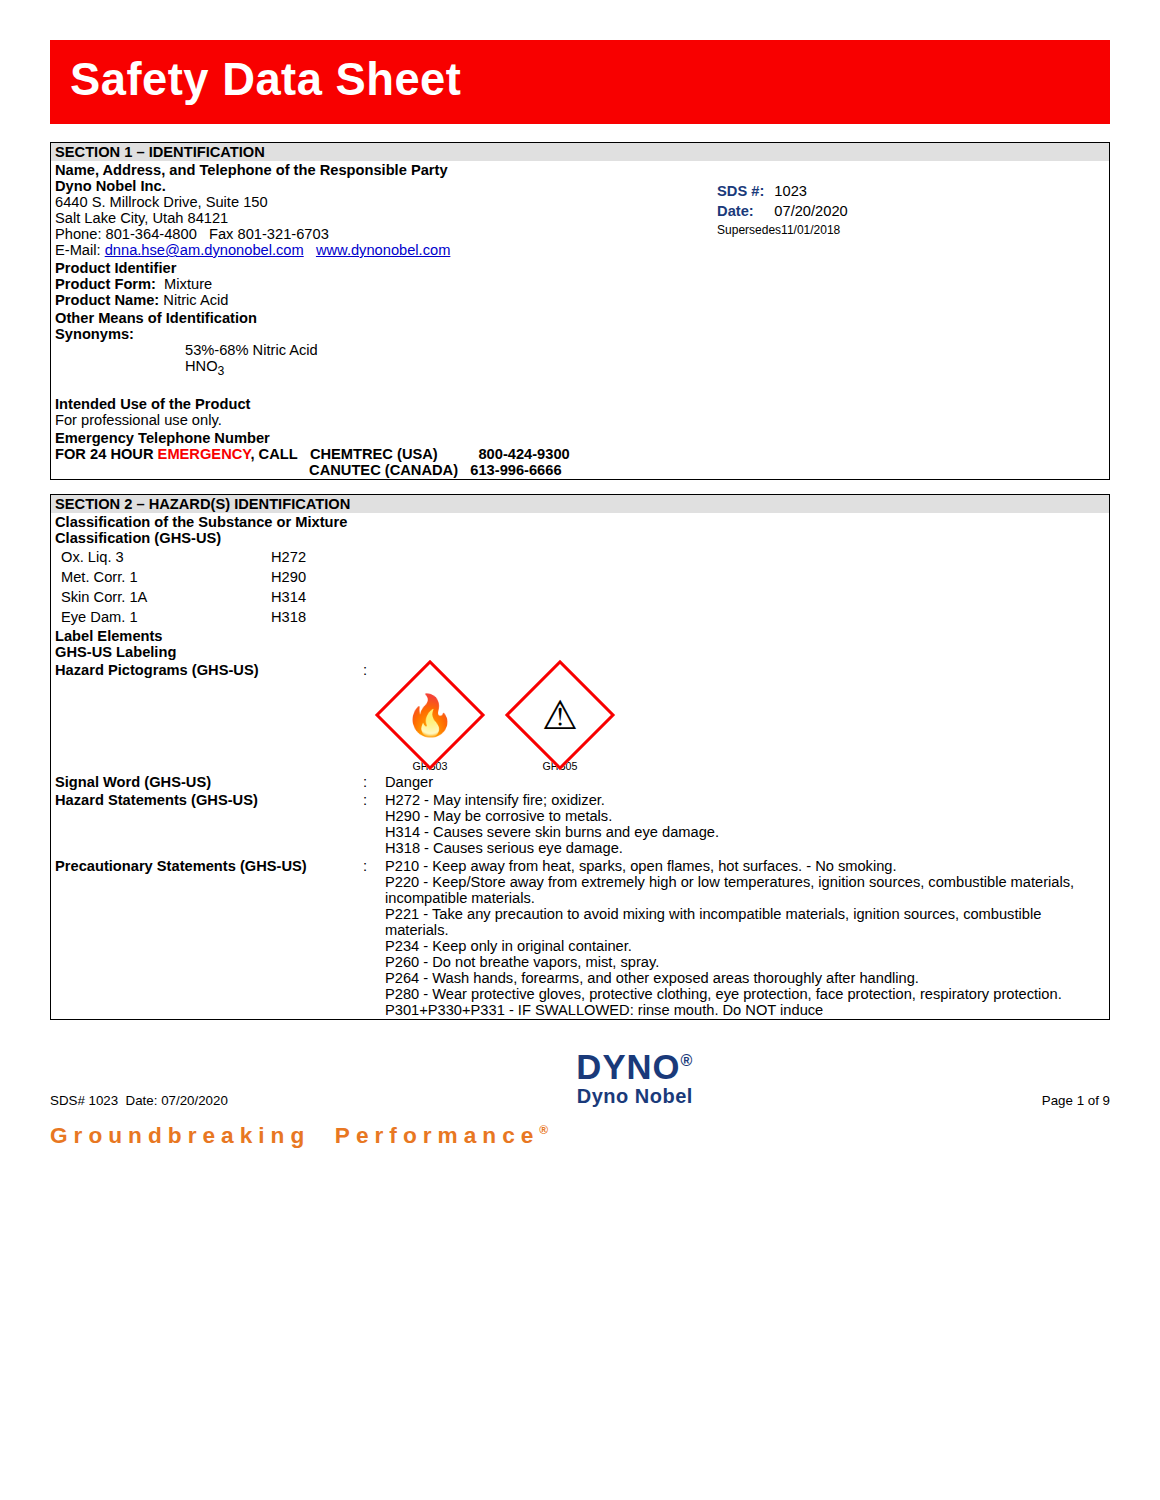Safety Data Sheet
| SECTION 1 – IDENTIFICATION |
| Name, Address, and Telephone of the Responsible Party Dyno Nobel Inc. 6440 S. Millrock Drive, Suite 150 Salt Lake City, Utah 84121 Phone: 801-364-4800 Fax 801-321-6703 E-Mail: dnna.hse@am.dynonobel.com www.dynonobel.com | / SDS #: / 1023 / / Date: / 07/20/2020 / / Supersedes11/01/2018 / |
| Product Identifier Product Form: Mixture Product Name: Nitric Acid |
| Other Means of Identification Synonyms: 53%-68% Nitric Acid HNO 3 |
| Intended Use of the Product For professional use only. |
| Emergency Telephone Number FOR 24 HOUR EMERGENCY , CALL CHEMTREC (USA) 800-424-9300 CANUTEC (CANADA) 613-996-6666 |
| SECTION 2 – HAZARD(S) IDENTIFICATION |
| Classification of the Substance or Mixture Classification (GHS-US) / Ox. Liq. 3 / H272 / / Met. Corr. 1 / H290 / / Skin Corr. 1A / H314 / / Eye Dam. 1 / H318 / Label Elements GHS-US Labeling |
| Hazard Pictograms (GHS-US) | : | 🔥 GHS03 ⚠ GHS05 |
| Signal Word (GHS-US) | : | Danger |
| Hazard Statements (GHS-US) | : | H272 - May intensify fire; oxidizer. H290 - May be corrosive to metals. H314 - Causes severe skin burns and eye damage. H318 - Causes serious eye damage. |
| Precautionary Statements (GHS-US) | : | P210 - Keep away from heat, sparks, open flames, hot surfaces. - No smoking. P220 - Keep/Store away from extremely high or low temperatures, ignition sources, combustible materials, incompatible materials. P221 - Take any precaution to avoid mixing with incompatible materials, ignition sources, combustible materials. P234 - Keep only in original container. P260 - Do not breathe vapors, mist, spray. P264 - Wash hands, forearms, and other exposed areas thoroughly after handling. P280 - Wear protective gloves, protective clothing, eye protection, face protection, respiratory protection. P301+P330+P331 - IF SWALLOWED: rinse mouth. Do NOT induce |
SDS# 1023 Date: 07/20/2020
DYNO®
Dyno Nobel
Page 1 of 9
Groundbreaking Performance®